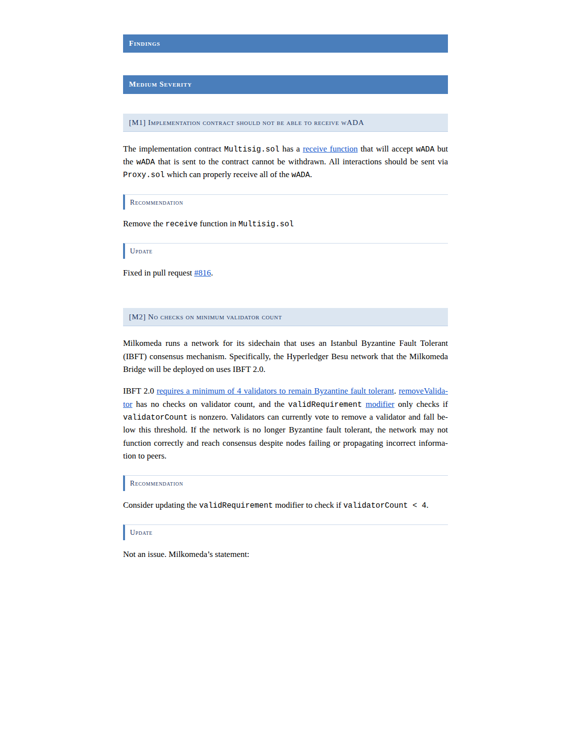Findings
Medium Severity
[M1] Implementation contract should not be able to receive wADA
The implementation contract Multisig.sol has a receive function that will accept wADA but the wADA that is sent to the contract cannot be withdrawn. All interactions should be sent via Proxy.sol which can properly receive all of the wADA.
Recommendation
Remove the receive function in Multisig.sol
Update
Fixed in pull request #816.
[M2] No checks on minimum validator count
Milkomeda runs a network for its sidechain that uses an Istanbul Byzantine Fault Tolerant (IBFT) consensus mechanism. Specifically, the Hyperledger Besu network that the Milkomeda Bridge will be deployed on uses IBFT 2.0.
IBFT 2.0 requires a minimum of 4 validators to remain Byzantine fault tolerant. removeValidator has no checks on validator count, and the validRequirement modifier only checks if validatorCount is nonzero. Validators can currently vote to remove a validator and fall below this threshold. If the network is no longer Byzantine fault tolerant, the network may not function correctly and reach consensus despite nodes failing or propagating incorrect information to peers.
Recommendation
Consider updating the validRequirement modifier to check if validatorCount < 4.
Update
Not an issue. Milkomeda’s statement: